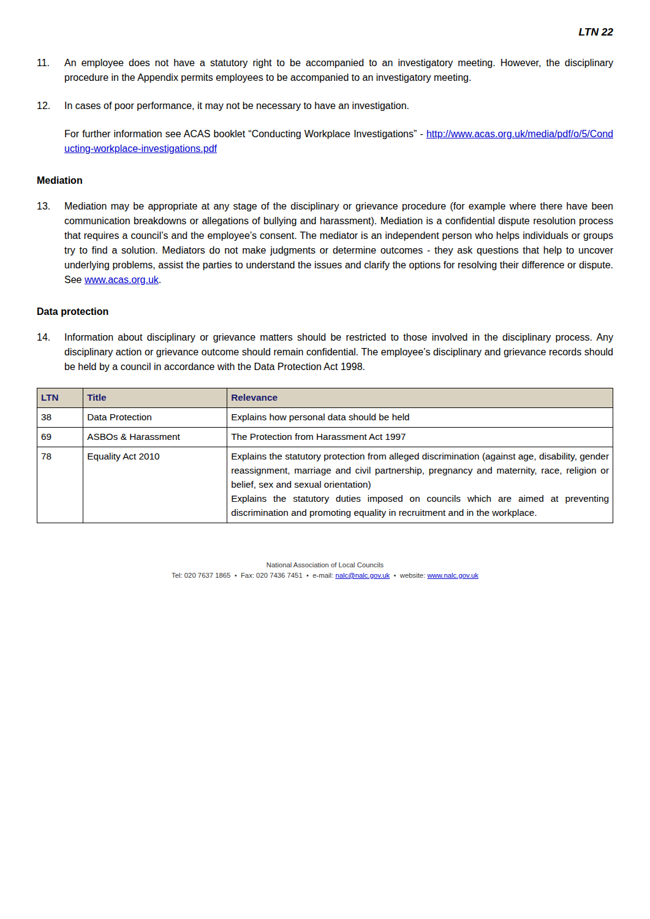LTN 22
11.
An employee does not have a statutory right to be accompanied to an investigatory meeting. However, the disciplinary procedure in the Appendix permits employees to be accompanied to an investigatory meeting.
12.
In cases of poor performance, it may not be necessary to have an investigation.
For further information see ACAS booklet “Conducting Workplace Investigations” - http://www.acas.org.uk/media/pdf/o/5/Conducting-workplace-investigations.pdf
Mediation
13.
Mediation may be appropriate at any stage of the disciplinary or grievance procedure (for example where there have been communication breakdowns or allegations of bullying and harassment). Mediation is a confidential dispute resolution process that requires a council’s and the employee’s consent. The mediator is an independent person who helps individuals or groups try to find a solution. Mediators do not make judgments or determine outcomes - they ask questions that help to uncover underlying problems, assist the parties to understand the issues and clarify the options for resolving their difference or dispute. See www.acas.org.uk.
Data protection
14.
Information about disciplinary or grievance matters should be restricted to those involved in the disciplinary process. Any disciplinary action or grievance outcome should remain confidential. The employee’s disciplinary and grievance records should be held by a council in accordance with the Data Protection Act 1998.
| LTN | Title | Relevance |
| --- | --- | --- |
| 38 | Data Protection | Explains how personal data should be held |
| 69 | ASBOs & Harassment | The Protection from Harassment Act 1997 |
| 78 | Equality Act 2010 | Explains the statutory protection from alleged discrimination (against age, disability, gender reassignment, marriage and civil partnership, pregnancy and maternity, race, religion or belief, sex and sexual orientation) Explains the statutory duties imposed on councils which are aimed at preventing discrimination and promoting equality in recruitment and in the workplace. |
National Association of Local Councils
Tel: 020 7637 1865 • Fax: 020 7436 7451 • e-mail: nalc@nalc.gov.uk • website: www.nalc.gov.uk